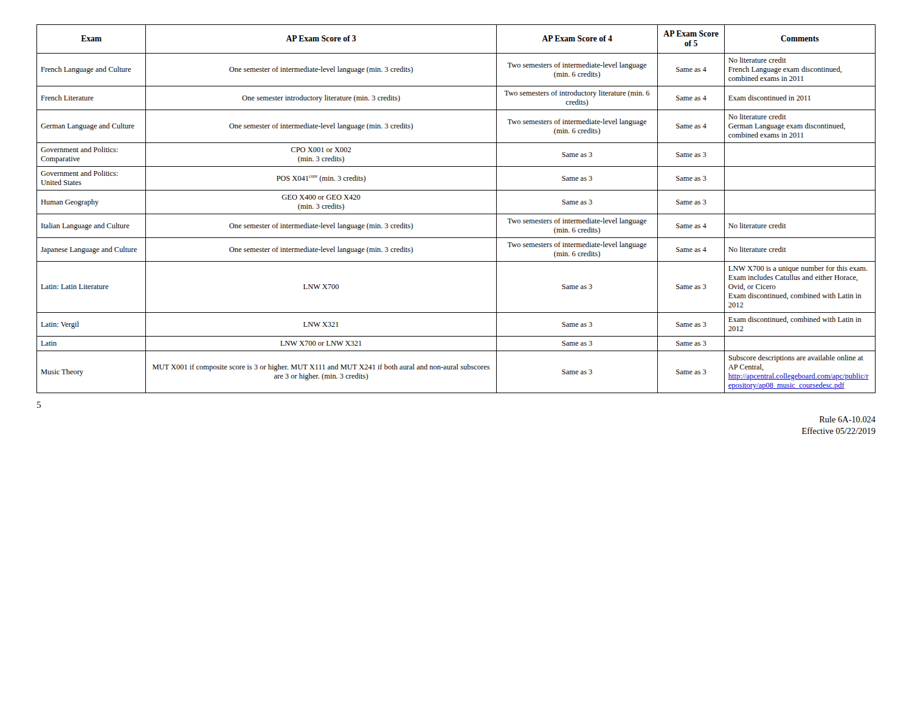| Exam | AP Exam Score of 3 | AP Exam Score of 4 | AP Exam Score of 5 | Comments |
| --- | --- | --- | --- | --- |
| French Language and Culture | One semester of intermediate-level language (min. 3 credits) | Two semesters of intermediate-level language (min. 6 credits) | Same as 4 | No literature credit French Language exam discontinued, combined exams in 2011 |
| French Literature | One semester introductory literature (min. 3 credits) | Two semesters of introductory literature (min. 6 credits) | Same as 4 | Exam discontinued in 2011 |
| German Language and Culture | One semester of intermediate-level language (min. 3 credits) | Two semesters of intermediate-level language (min. 6 credits) | Same as 4 | No literature credit German Language exam discontinued, combined exams in 2011 |
| Government and Politics: Comparative | CPO X001 or X002 (min. 3 credits) | Same as 3 | Same as 3 | |
| Government and Politics: United States | POS X041 core (min. 3 credits) | Same as 3 | Same as 3 | |
| Human Geography | GEO X400 or GEO X420 (min. 3 credits) | Same as 3 | Same as 3 | |
| Italian Language and Culture | One semester of intermediate-level language (min. 3 credits) | Two semesters of intermediate-level language (min. 6 credits) | Same as 4 | No literature credit |
| Japanese Language and Culture | One semester of intermediate-level language (min. 3 credits) | Two semesters of intermediate-level language (min. 6 credits) | Same as 4 | No literature credit |
| Latin: Latin Literature | LNW X700 | Same as 3 | Same as 3 | LNW X700 is a unique number for this exam. Exam includes Catullus and either Horace, Ovid, or Cicero Exam discontinued, combined with Latin in 2012 |
| Latin: Vergil | LNW X321 | Same as 3 | Same as 3 | Exam discontinued, combined with Latin in 2012 |
| Latin | LNW X700 or LNW X321 | Same as 3 | Same as 3 | |
| Music Theory | MUT X001 if composite score is 3 or higher. MUT X111 and MUT X241 if both aural and non-aural subscores are 3 or higher. (min. 3 credits) | Same as 3 | Same as 3 | Subscore descriptions are available online at AP Central, http://apcentral.collegeboard.com/apc/public/repository/ap08_music_coursedesc.pdf |
5
Rule 6A-10.024
Effective 05/22/2019